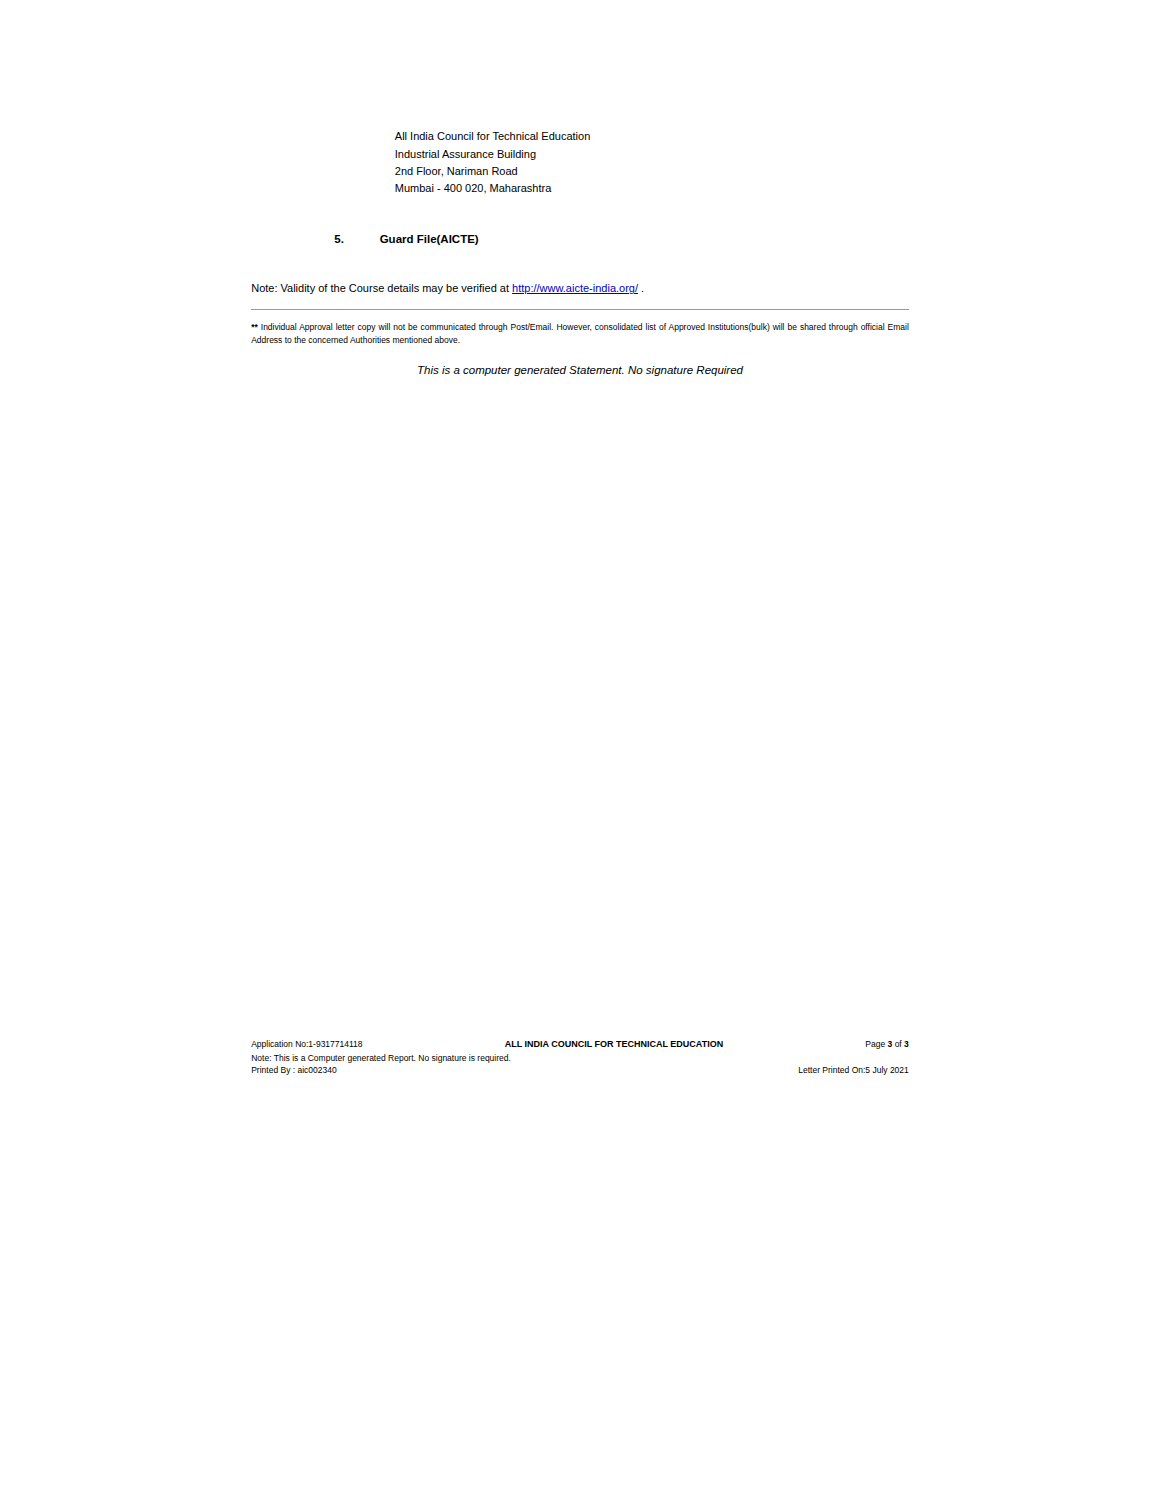All India Council for Technical Education
Industrial Assurance Building
2nd Floor, Nariman Road
Mumbai - 400 020, Maharashtra
5. Guard File(AICTE)
Note: Validity of the Course details may be verified at http://www.aicte-india.org/ .
** Individual Approval letter copy will not be communicated through Post/Email. However, consolidated list of Approved Institutions(bulk) will be shared through official Email Address to the concerned Authorities mentioned above.
This is a computer generated Statement. No signature Required
Application No:1-9317714118
ALL INDIA COUNCIL FOR TECHNICAL EDUCATION
Page 3 of 3
Note: This is a Computer generated Report. No signature is required.
Printed By : aic002340
Letter Printed On:5 July 2021